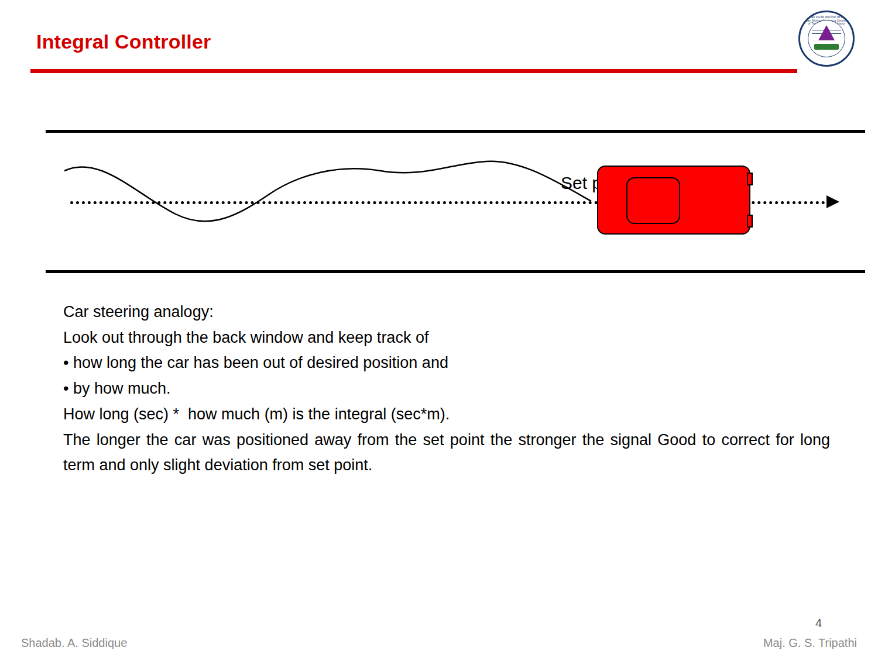Integral Controller
मदन मोहन मालवीय प्रौद्योगिकी विश्वविद्यालय
Madan Mohan Malaviya University of Technology, Gorakhpur
Set point
Car steering analogy:
Look out through the back window and keep track of
how long the car has been out of desired position and
by how much.
How long (sec) * how much (m) is the integral (sec*m).
The longer the car was positioned away from the set point the stronger the signal Good to correct for long term and only slight deviation from set point.
4
Shadab. A. Siddique
Maj. G. S. Tripathi